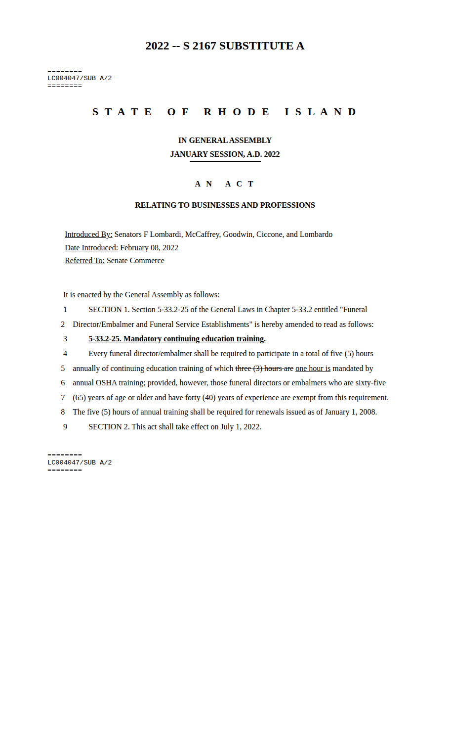2022 -- S 2167 SUBSTITUTE A
========
LC004047/SUB A/2
========
S T A T E O F R H O D E I S L A N D
IN GENERAL ASSEMBLY
JANUARY SESSION, A.D. 2022
A N A C T
RELATING TO BUSINESSES AND PROFESSIONS
Introduced By: Senators F Lombardi, McCaffrey, Goodwin, Ciccone, and Lombardo
Date Introduced: February 08, 2022
Referred To: Senate Commerce
It is enacted by the General Assembly as follows:
SECTION 1. Section 5-33.2-25 of the General Laws in Chapter 5-33.2 entitled "Funeral
Director/Embalmer and Funeral Service Establishments" is hereby amended to read as follows:
5-33.2-25. Mandatory continuing education training.
Every funeral director/embalmer shall be required to participate in a total of five (5) hours
annually of continuing education training of which three (3) hours are one hour is mandated by
annual OSHA training; provided, however, those funeral directors or embalmers who are sixty-five
(65) years of age or older and have forty (40) years of experience are exempt from this requirement.
The five (5) hours of annual training shall be required for renewals issued as of January 1, 2008.
SECTION 2. This act shall take effect on July 1, 2022.
========
LC004047/SUB A/2
========